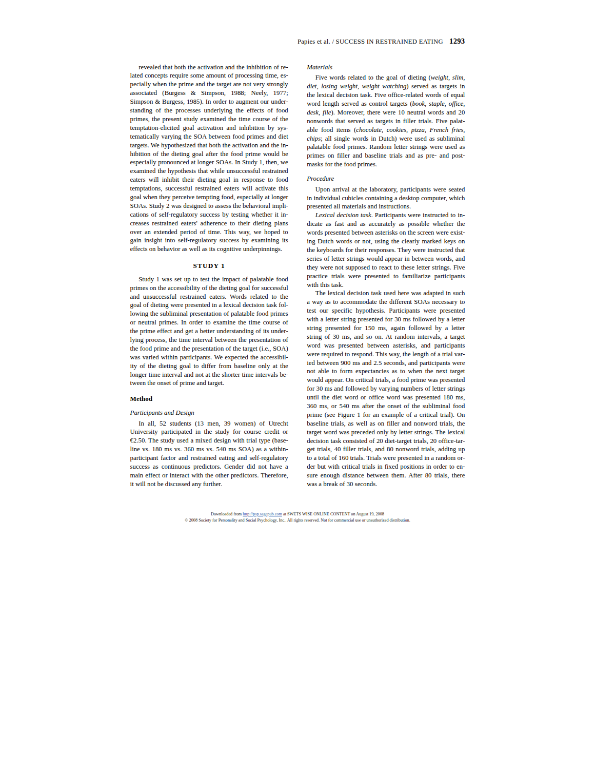Papies et al. / SUCCESS IN RESTRAINED EATING 1293
revealed that both the activation and the inhibition of related concepts require some amount of processing time, especially when the prime and the target are not very strongly associated (Burgess & Simpson, 1988; Neely, 1977; Simpson & Burgess, 1985). In order to augment our understanding of the processes underlying the effects of food primes, the present study examined the time course of the temptation-elicited goal activation and inhibition by systematically varying the SOA between food primes and diet targets. We hypothesized that both the activation and the inhibition of the dieting goal after the food prime would be especially pronounced at longer SOAs. In Study 1, then, we examined the hypothesis that while unsuccessful restrained eaters will inhibit their dieting goal in response to food temptations, successful restrained eaters will activate this goal when they perceive tempting food, especially at longer SOAs. Study 2 was designed to assess the behavioral implications of self-regulatory success by testing whether it increases restrained eaters' adherence to their dieting plans over an extended period of time. This way, we hoped to gain insight into self-regulatory success by examining its effects on behavior as well as its cognitive underpinnings.
STUDY 1
Study 1 was set up to test the impact of palatable food primes on the accessibility of the dieting goal for successful and unsuccessful restrained eaters. Words related to the goal of dieting were presented in a lexical decision task following the subliminal presentation of palatable food primes or neutral primes. In order to examine the time course of the prime effect and get a better understanding of its underlying process, the time interval between the presentation of the food prime and the presentation of the target (i.e., SOA) was varied within participants. We expected the accessibility of the dieting goal to differ from baseline only at the longer time interval and not at the shorter time intervals between the onset of prime and target.
Method
Participants and Design
In all, 52 students (13 men, 39 women) of Utrecht University participated in the study for course credit or €2.50. The study used a mixed design with trial type (baseline vs. 180 ms vs. 360 ms vs. 540 ms SOA) as a within-participant factor and restrained eating and self-regulatory success as continuous predictors. Gender did not have a main effect or interact with the other predictors. Therefore, it will not be discussed any further.
Materials
Five words related to the goal of dieting (weight, slim, diet, losing weight, weight watching) served as targets in the lexical decision task. Five office-related words of equal word length served as control targets (book, staple, office, desk, file). Moreover, there were 10 neutral words and 20 nonwords that served as targets in filler trials. Five palatable food items (chocolate, cookies, pizza, French fries, chips; all single words in Dutch) were used as subliminal palatable food primes. Random letter strings were used as primes on filler and baseline trials and as pre- and postmasks for the food primes.
Procedure
Upon arrival at the laboratory, participants were seated in individual cubicles containing a desktop computer, which presented all materials and instructions.
Lexical decision task. Participants were instructed to indicate as fast and as accurately as possible whether the words presented between asterisks on the screen were existing Dutch words or not, using the clearly marked keys on the keyboards for their responses. They were instructed that series of letter strings would appear in between words, and they were not supposed to react to these letter strings. Five practice trials were presented to familiarize participants with this task.
The lexical decision task used here was adapted in such a way as to accommodate the different SOAs necessary to test our specific hypothesis. Participants were presented with a letter string presented for 30 ms followed by a letter string presented for 150 ms, again followed by a letter string of 30 ms, and so on. At random intervals, a target word was presented between asterisks, and participants were required to respond. This way, the length of a trial varied between 900 ms and 2.5 seconds, and participants were not able to form expectancies as to when the next target would appear. On critical trials, a food prime was presented for 30 ms and followed by varying numbers of letter strings until the diet word or office word was presented 180 ms, 360 ms, or 540 ms after the onset of the subliminal food prime (see Figure 1 for an example of a critical trial). On baseline trials, as well as on filler and nonword trials, the target word was preceded only by letter strings. The lexical decision task consisted of 20 diet-target trials, 20 office-target trials, 40 filler trials, and 80 nonword trials, adding up to a total of 160 trials. Trials were presented in a random order but with critical trials in fixed positions in order to ensure enough distance between them. After 80 trials, there was a break of 30 seconds.
Downloaded from http://psp.sagepub.com at SWETS WISE ONLINE CONTENT on August 19, 2008 © 2008 Society for Personality and Social Psychology, Inc.. All rights reserved. Not for commercial use or unauthorized distribution.